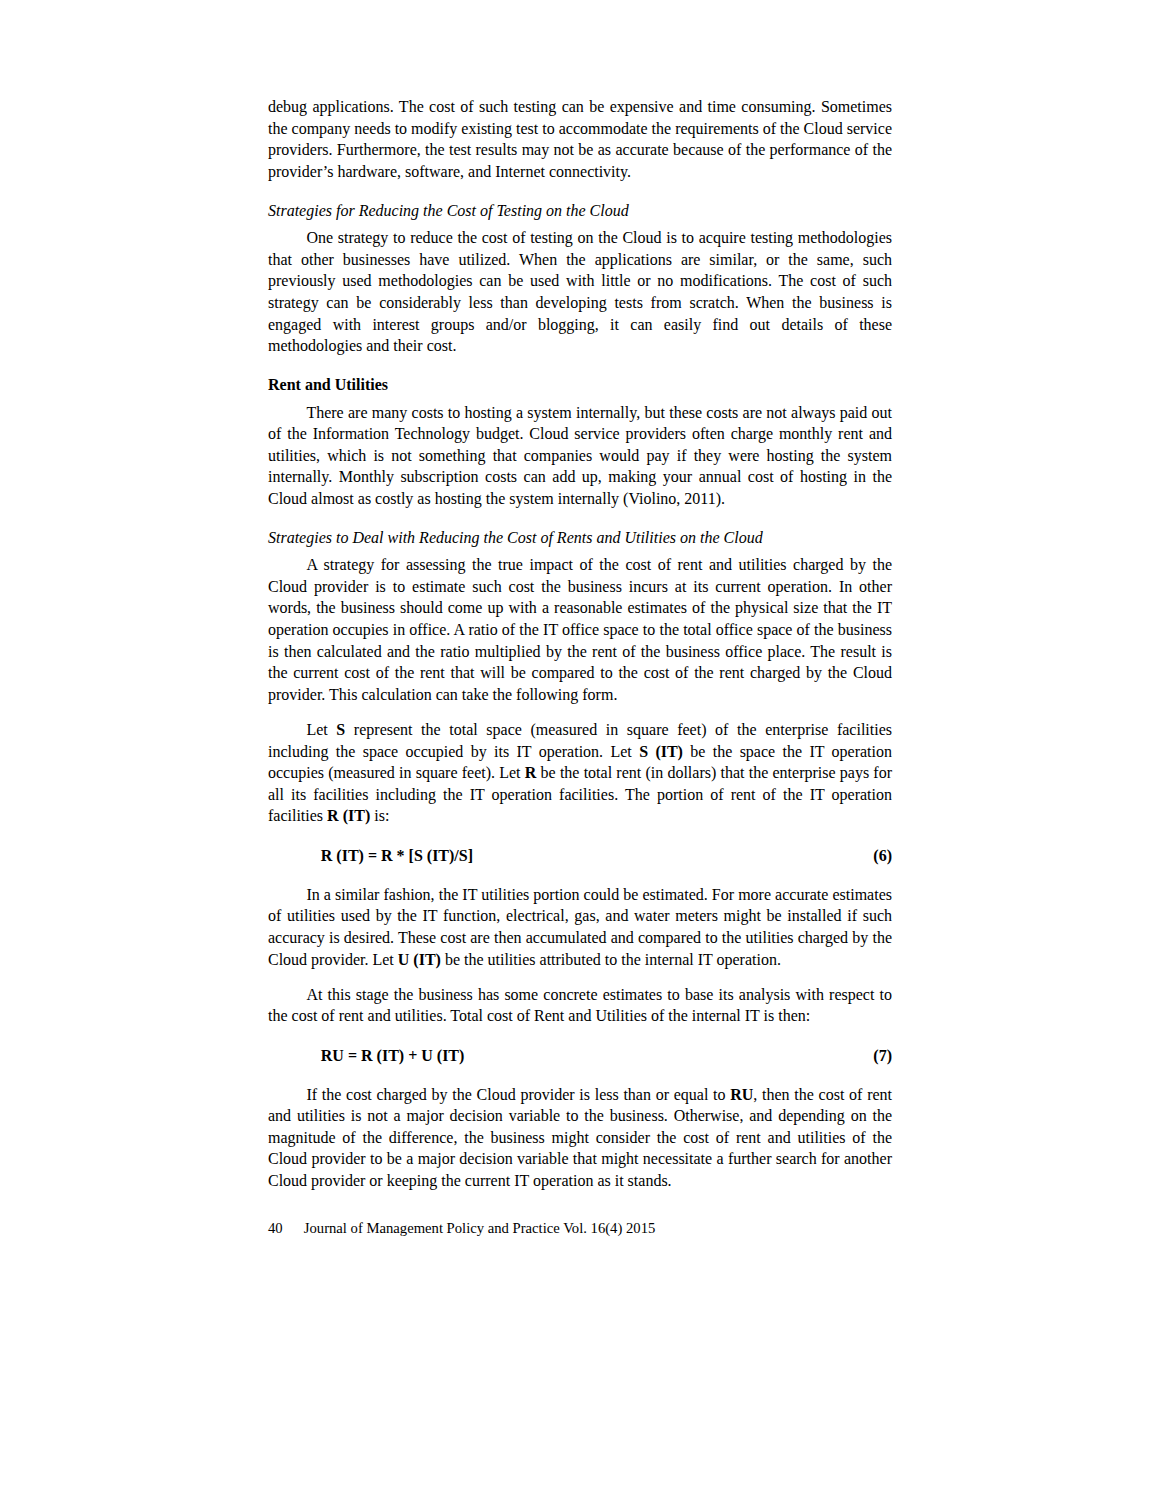debug applications. The cost of such testing can be expensive and time consuming. Sometimes the company needs to modify existing test to accommodate the requirements of the Cloud service providers. Furthermore, the test results may not be as accurate because of the performance of the provider’s hardware, software, and Internet connectivity.
Strategies for Reducing the Cost of Testing on the Cloud
One strategy to reduce the cost of testing on the Cloud is to acquire testing methodologies that other businesses have utilized. When the applications are similar, or the same, such previously used methodologies can be used with little or no modifications. The cost of such strategy can be considerably less than developing tests from scratch. When the business is engaged with interest groups and/or blogging, it can easily find out details of these methodologies and their cost.
Rent and Utilities
There are many costs to hosting a system internally, but these costs are not always paid out of the Information Technology budget. Cloud service providers often charge monthly rent and utilities, which is not something that companies would pay if they were hosting the system internally. Monthly subscription costs can add up, making your annual cost of hosting in the Cloud almost as costly as hosting the system internally (Violino, 2011).
Strategies to Deal with Reducing the Cost of Rents and Utilities on the Cloud
A strategy for assessing the true impact of the cost of rent and utilities charged by the Cloud provider is to estimate such cost the business incurs at its current operation. In other words, the business should come up with a reasonable estimates of the physical size that the IT operation occupies in office. A ratio of the IT office space to the total office space of the business is then calculated and the ratio multiplied by the rent of the business office place. The result is the current cost of the rent that will be compared to the cost of the rent charged by the Cloud provider. This calculation can take the following form.
Let S represent the total space (measured in square feet) of the enterprise facilities including the space occupied by its IT operation. Let S (IT) be the space the IT operation occupies (measured in square feet). Let R be the total rent (in dollars) that the enterprise pays for all its facilities including the IT operation facilities. The portion of rent of the IT operation facilities R (IT) is:
R (IT) = R * [S (IT)/S] (6)
In a similar fashion, the IT utilities portion could be estimated. For more accurate estimates of utilities used by the IT function, electrical, gas, and water meters might be installed if such accuracy is desired. These cost are then accumulated and compared to the utilities charged by the Cloud provider. Let U (IT) be the utilities attributed to the internal IT operation.
At this stage the business has some concrete estimates to base its analysis with respect to the cost of rent and utilities. Total cost of Rent and Utilities of the internal IT is then:
RU = R (IT) + U (IT) (7)
If the cost charged by the Cloud provider is less than or equal to RU, then the cost of rent and utilities is not a major decision variable to the business. Otherwise, and depending on the magnitude of the difference, the business might consider the cost of rent and utilities of the Cloud provider to be a major decision variable that might necessitate a further search for another Cloud provider or keeping the current IT operation as it stands.
40 Journal of Management Policy and Practice Vol. 16(4) 2015